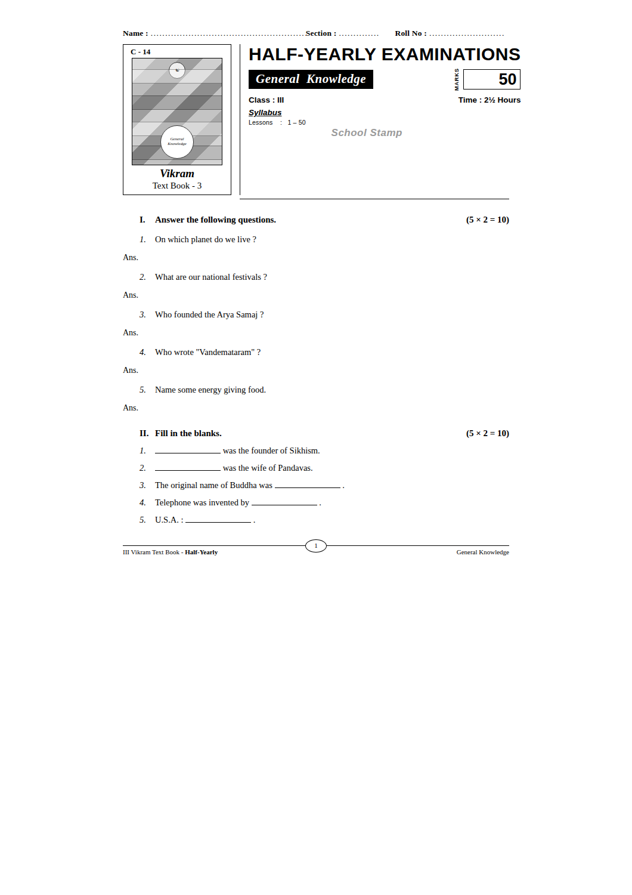Name : ............................................................................... Section : .............. Roll No : ..........................
C - 14
☯
General
Knowledge
Vikram
Text Book - 3
HALF-YEARLY EXAMINATIONS
General Knowledge
MARKS
50
Class : III
Time : 2½ Hours
Syllabus
Lessons : 1 – 50
School Stamp
I. Answer the following questions. (5 × 2 = 10)
1. On which planet do we live ?
Ans.
2. What are our national festivals ?
Ans.
3. Who founded the Arya Samaj ?
Ans.
4. Who wrote "Vandemataram" ?
Ans.
5. Name some energy giving food.
Ans.
II. Fill in the blanks. (5 × 2 = 10)
1. was the founder of Sikhism.
2. was the wife of Pandavas.
3. The original name of Buddha was .
4. Telephone was invented by .
5. U.S.A. : .
III Vikram Text Book - Half-Yearly
1
General Knowledge